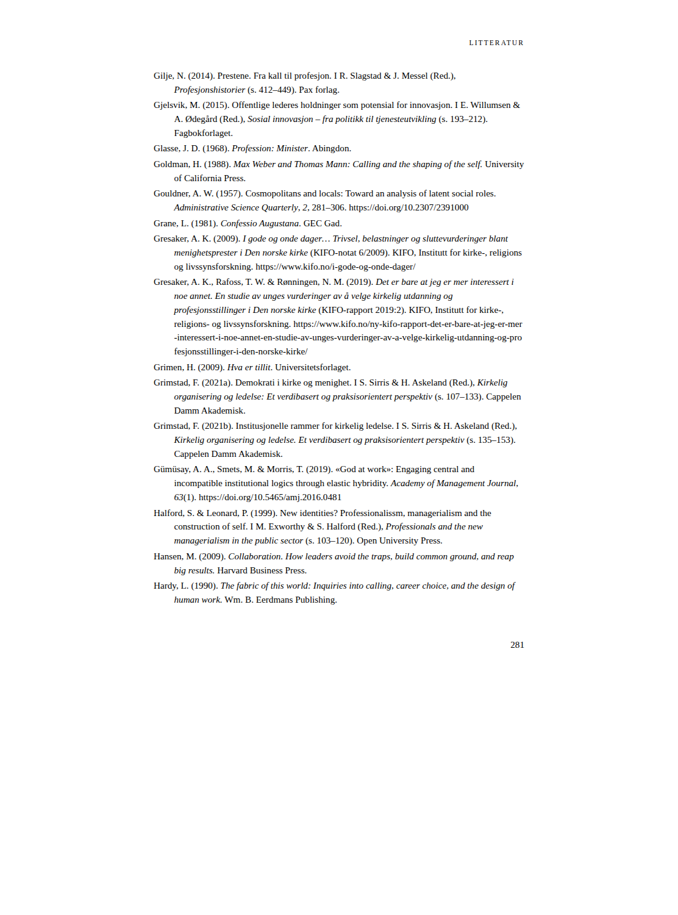Litteratur
Gilje, N. (2014). Prestene. Fra kall til profesjon. I R. Slagstad & J. Messel (Red.), Profesjonshistorier (s. 412–449). Pax forlag.
Gjelsvik, M. (2015). Offentlige lederes holdninger som potensial for innovasjon. I E. Willumsen & A. Ødegård (Red.), Sosial innovasjon – fra politikk til tjenesteutvikling (s. 193–212). Fagbokforlaget.
Glasse, J. D. (1968). Profession: Minister. Abingdon.
Goldman, H. (1988). Max Weber and Thomas Mann: Calling and the shaping of the self. University of California Press.
Gouldner, A. W. (1957). Cosmopolitans and locals: Toward an analysis of latent social roles. Administrative Science Quarterly, 2, 281–306. https://doi.org/10.2307/2391000
Grane, L. (1981). Confessio Augustana. GEC Gad.
Gresaker, A. K. (2009). I gode og onde dager… Trivsel, belastninger og sluttevurderinger blant menighetsprester i Den norske kirke (KIFO-notat 6/2009). KIFO, Institutt for kirke-, religions og livssynsforskning. https://www.kifo.no/i-gode-og-onde-dager/
Gresaker, A. K., Rafoss, T. W. & Rønningen, N. M. (2019). Det er bare at jeg er mer interessert i noe annet. En studie av unges vurderinger av å velge kirkelig utdanning og profesjonsstillinger i Den norske kirke (KIFO-rapport 2019:2). KIFO, Institutt for kirke-, religions- og livssynsforskning. https://www.kifo.no/ny-kifo-rapport-det-er-bare-at-jeg-er-mer-interessert-i-noe-annet-en-studie-av-unges-vurderinger-av-a-velge-kirkelig-utdanning-og-profesjonsstillinger-i-den-norske-kirke/
Grimen, H. (2009). Hva er tillit. Universitetsforlaget.
Grimstad, F. (2021a). Demokrati i kirke og menighet. I S. Sirris & H. Askeland (Red.), Kirkelig organisering og ledelse: Et verdibasert og praksisorientert perspektiv (s. 107–133). Cappelen Damm Akademisk.
Grimstad, F. (2021b). Institusjonelle rammer for kirkelig ledelse. I S. Sirris & H. Askeland (Red.), Kirkelig organisering og ledelse. Et verdibasert og praksisorientert perspektiv (s. 135–153). Cappelen Damm Akademisk.
Gümüsay, A. A., Smets, M. & Morris, T. (2019). «God at work»: Engaging central and incompatible institutional logics through elastic hybridity. Academy of Management Journal, 63(1). https://doi.org/10.5465/amj.2016.0481
Halford, S. & Leonard, P. (1999). New identities? Professionalissm, managerialism and the construction of self. I M. Exworthy & S. Halford (Red.), Professionals and the new managerialism in the public sector (s. 103–120). Open University Press.
Hansen, M. (2009). Collaboration. How leaders avoid the traps, build common ground, and reap big results. Harvard Business Press.
Hardy, L. (1990). The fabric of this world: Inquiries into calling, career choice, and the design of human work. Wm. B. Eerdmans Publishing.
281